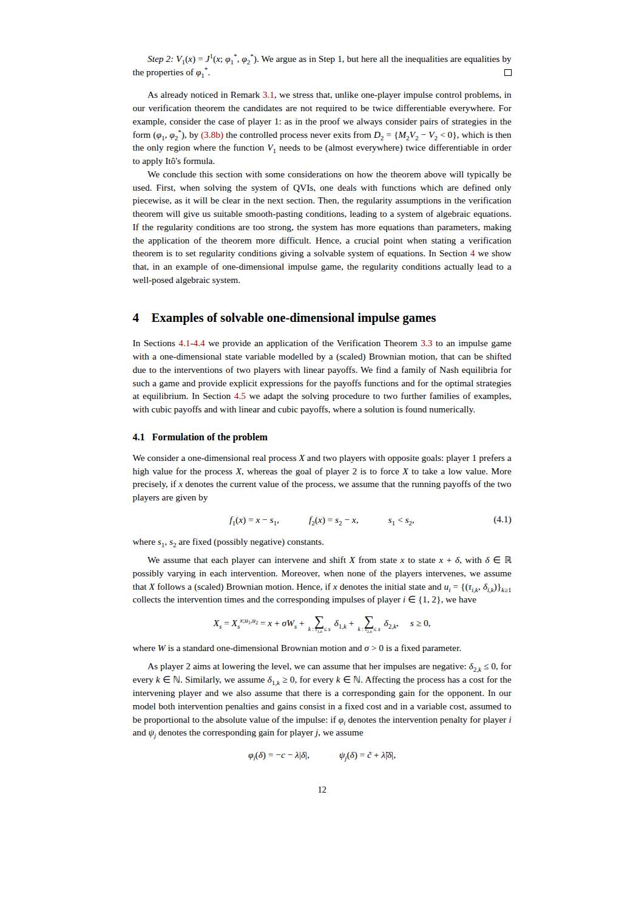Step 2: V1(x) = J1(x; φ1*, φ2*). We argue as in Step 1, but here all the inequalities are equalities by the properties of φ1*.
As already noticed in Remark 3.1, we stress that, unlike one-player impulse control problems, in our verification theorem the candidates are not required to be twice differentiable everywhere. For example, consider the case of player 1: as in the proof we always consider pairs of strategies in the form (φ1, φ2*), by (3.8b) the controlled process never exits from D2 = {M2V2 − V2 < 0}, which is then the only region where the function V1 needs to be (almost everywhere) twice differentiable in order to apply Itô's formula.
We conclude this section with some considerations on how the theorem above will typically be used. First, when solving the system of QVIs, one deals with functions which are defined only piecewise, as it will be clear in the next section. Then, the regularity assumptions in the verification theorem will give us suitable smooth-pasting conditions, leading to a system of algebraic equations. If the regularity conditions are too strong, the system has more equations than parameters, making the application of the theorem more difficult. Hence, a crucial point when stating a verification theorem is to set regularity conditions giving a solvable system of equations. In Section 4 we show that, in an example of one-dimensional impulse game, the regularity conditions actually lead to a well-posed algebraic system.
4 Examples of solvable one-dimensional impulse games
In Sections 4.1-4.4 we provide an application of the Verification Theorem 3.3 to an impulse game with a one-dimensional state variable modelled by a (scaled) Brownian motion, that can be shifted due to the interventions of two players with linear payoffs. We find a family of Nash equilibria for such a game and provide explicit expressions for the payoffs functions and for the optimal strategies at equilibrium. In Section 4.5 we adapt the solving procedure to two further families of examples, with cubic payoffs and with linear and cubic payoffs, where a solution is found numerically.
4.1 Formulation of the problem
We consider a one-dimensional real process X and two players with opposite goals: player 1 prefers a high value for the process X, whereas the goal of player 2 is to force X to take a low value. More precisely, if x denotes the current value of the process, we assume that the running payoffs of the two players are given by
f1(x) = x − s1, f2(x) = s2 − x, s1 < s2, (4.1)
where s1, s2 are fixed (possibly negative) constants.
We assume that each player can intervene and shift X from state x to state x + δ, with δ ∈ ℝ possibly varying in each intervention. Moreover, when none of the players intervenes, we assume that X follows a (scaled) Brownian motion. Hence, if x denotes the initial state and ui = {(τi,k, δi,k)}k≥1 collects the intervention times and the corresponding impulses of player i ∈ {1, 2}, we have
Xs = Xsx;u1,u2 = x + σWs + ∑k : τ1,k ≤ s δ1,k + ∑k : τ2,k ≤ s δ2,k, s ≥ 0,
where W is a standard one-dimensional Brownian motion and σ > 0 is a fixed parameter.
As player 2 aims at lowering the level, we can assume that her impulses are negative: δ2,k ≤ 0, for every k ∈ ℕ. Similarly, we assume δ1,k ≥ 0, for every k ∈ ℕ. Affecting the process has a cost for the intervening player and we also assume that there is a corresponding gain for the opponent. In our model both intervention penalties and gains consist in a fixed cost and in a variable cost, assumed to be proportional to the absolute value of the impulse: if φi denotes the intervention penalty for player i and ψj denotes the corresponding gain for player j, we assume
φi(δ) = −c − λ|δ|, ψj(δ) = c̃ + λ̃|δ|,
12